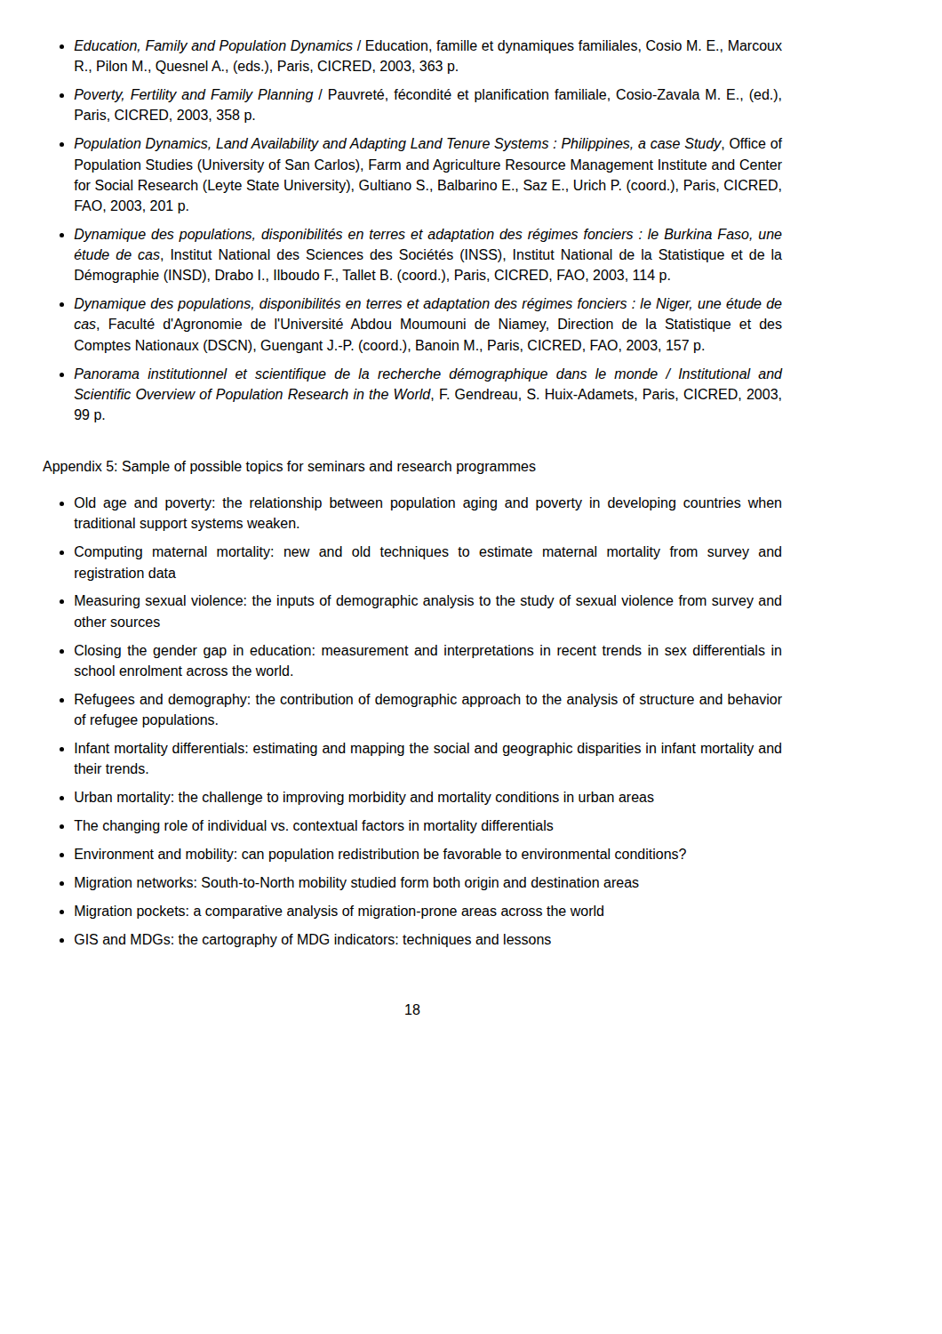Education, Family and Population Dynamics / Education, famille et dynamiques familiales, Cosio M. E., Marcoux R., Pilon M., Quesnel A., (eds.), Paris, CICRED, 2003, 363 p.
Poverty, Fertility and Family Planning / Pauvreté, fécondité et planification familiale, Cosio-Zavala M. E., (ed.), Paris, CICRED, 2003, 358 p.
Population Dynamics, Land Availability and Adapting Land Tenure Systems : Philippines, a case Study, Office of Population Studies (University of San Carlos), Farm and Agriculture Resource Management Institute and Center for Social Research (Leyte State University), Gultiano S., Balbarino E., Saz E., Urich P. (coord.), Paris, CICRED, FAO, 2003, 201 p.
Dynamique des populations, disponibilités en terres et adaptation des régimes fonciers : le Burkina Faso, une étude de cas, Institut National des Sciences des Sociétés (INSS), Institut National de la Statistique et de la Démographie (INSD), Drabo I., Ilboudo F., Tallet B. (coord.), Paris, CICRED, FAO, 2003, 114 p.
Dynamique des populations, disponibilités en terres et adaptation des régimes fonciers : le Niger, une étude de cas, Faculté d'Agronomie de l'Université Abdou Moumouni de Niamey, Direction de la Statistique et des Comptes Nationaux (DSCN), Guengant J.-P. (coord.), Banoin M., Paris, CICRED, FAO, 2003, 157 p.
Panorama institutionnel et scientifique de la recherche démographique dans le monde / Institutional and Scientific Overview of Population Research in the World, F. Gendreau, S. Huix-Adamets, Paris, CICRED, 2003, 99 p.
Appendix 5: Sample of possible topics for seminars and research programmes
Old age and poverty: the relationship between population aging and poverty in developing countries when traditional support systems weaken.
Computing maternal mortality: new and old techniques to estimate maternal mortality from survey and registration data
Measuring sexual violence: the inputs of demographic analysis to the study of sexual violence from survey and other sources
Closing the gender gap in education: measurement and interpretations in recent trends in sex differentials in school enrolment across the world.
Refugees and demography: the contribution of demographic approach to the analysis of structure and behavior of refugee populations.
Infant mortality differentials: estimating and mapping the social and geographic disparities in infant mortality and their trends.
Urban mortality: the challenge to improving morbidity and mortality conditions in urban areas
The changing role of individual vs. contextual factors in mortality differentials
Environment and mobility: can population redistribution be favorable to environmental conditions?
Migration networks: South-to-North mobility studied form both origin and destination areas
Migration pockets: a comparative analysis of migration-prone areas across the world
GIS and MDGs: the cartography of MDG indicators: techniques and lessons
18